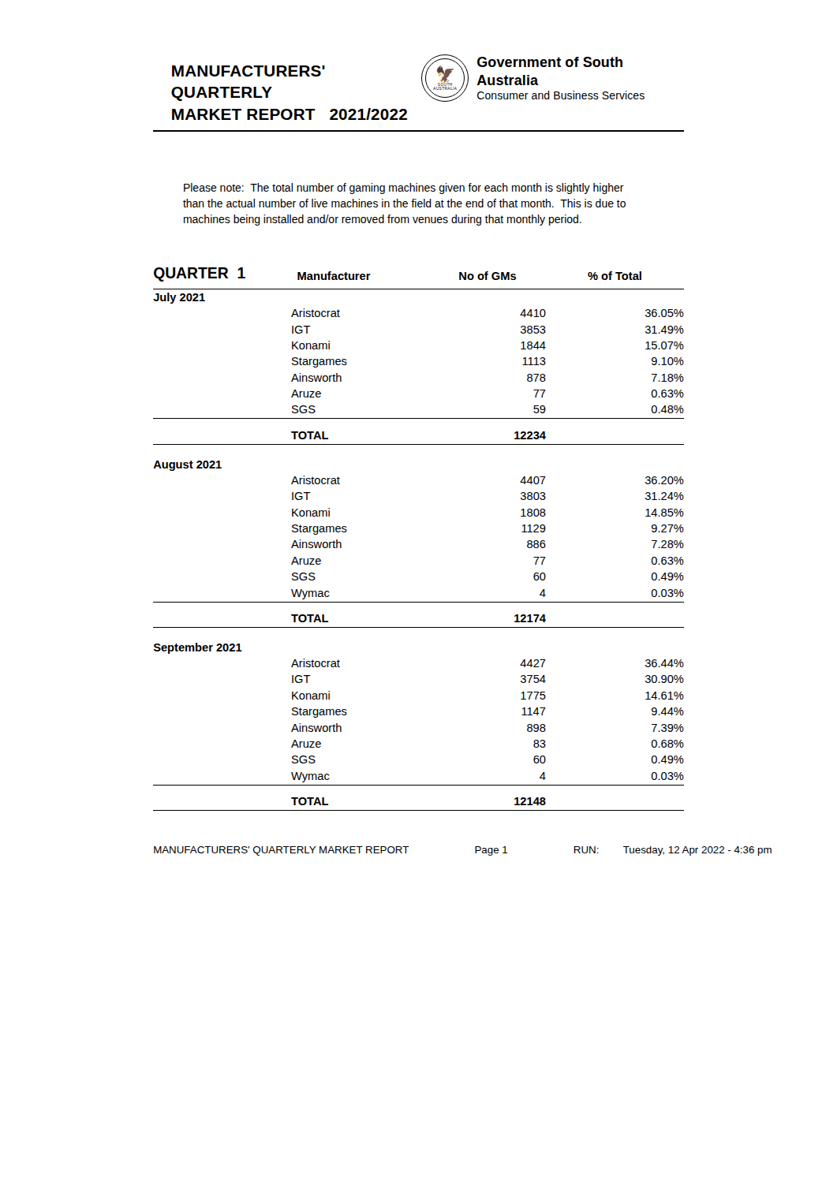MANUFACTURERS' QUARTERLY
MARKET REPORT 2021/2022
🦅 SOUTH
AUSTRALIA
Government of South Australia
Consumer and Business Services
Please note: The total number of gaming machines given for each month is slightly higher than the actual number of live machines in the field at the end of that month. This is due to machines being installed and/or removed from venues during that monthly period.
| QUARTER 1 | Manufacturer | No of GMs | % of Total |
| July 2021 | | | |
| | Aristocrat | 4410 | 36.05% |
| | IGT | 3853 | 31.49% |
| | Konami | 1844 | 15.07% |
| | Stargames | 1113 | 9.10% |
| | Ainsworth | 878 | 7.18% |
| | Aruze | 77 | 0.63% |
| | SGS | 59 | 0.48% |
| | TOTAL | 12234 | |
| August 2021 | | | |
| | Aristocrat | 4407 | 36.20% |
| | IGT | 3803 | 31.24% |
| | Konami | 1808 | 14.85% |
| | Stargames | 1129 | 9.27% |
| | Ainsworth | 886 | 7.28% |
| | Aruze | 77 | 0.63% |
| | SGS | 60 | 0.49% |
| | Wymac | 4 | 0.03% |
| | TOTAL | 12174 | |
| September 2021 | | | |
| | Aristocrat | 4427 | 36.44% |
| | IGT | 3754 | 30.90% |
| | Konami | 1775 | 14.61% |
| | Stargames | 1147 | 9.44% |
| | Ainsworth | 898 | 7.39% |
| | Aruze | 83 | 0.68% |
| | SGS | 60 | 0.49% |
| | Wymac | 4 | 0.03% |
| | TOTAL | 12148 | |
MANUFACTURERS' QUARTERLY MARKET REPORT Page 1 RUN: Tuesday, 12 Apr 2022 - 4:36 pm